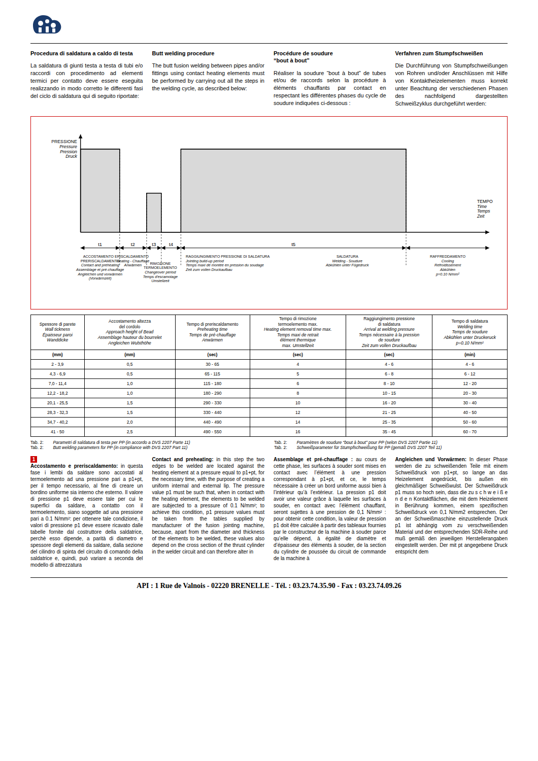Procedura di saldatura a caldo di testa
La saldatura di giunti testa a testa di tubi e/o raccordi con procedimento ad elementi termici per contatto deve essere eseguita realizzando in modo corretto le differenti fasi del ciclo di saldatura qui di seguito riportate:
Butt welding procedure
The butt fusion welding between pipes and/or fittings using contact heating elements must be performed by carrying out all the steps in the welding cycle, as described below:
Procédure de soudure
“bout à bout”
Réaliser la soudure “bout à bout” de tubes et/ou de raccords selon la procédure à éléments chauffants par contact en respectant les différentes phases du cycle de soudure indiquées ci-dessous :
Verfahren zum Stumpfschweißen
Die Durchführung von Stumpfschweißungen von Rohren und/oder Anschlüssen mit Hilfe von Kontaktheizelementen muss korrekt unter Beachtung der verschiedenen Phasen des nachfolgend dargestellten Schweißzyklus durchgeführt werden:
PRESSIONE Pressure Pression Druck TEMPO Time Temps Zeit t1 t2 t3 t4 t5 ACCOSTAMENTO E PRERISCALDAMENTO Contact and preheating Assemblage et pré-chauffage Angleichen und vorwärmen (Vorwärmzeit) RISCALDAMENTO Heating - Chauffage Anwärmen RIMOZIONE TERMOELEMENTO Changeover period Temps d'escamotage Umstellzeit RAGGIUNGIMENTO PRESSIONE DI SALDATURA Jointing build-up period Temps maxi de montée en pression du soudage Zeit zum vollen Druckaufbau SALDATURA Welding - Soudure Abkühlen unter Fügedruck RAFFREDDAMENTO Cooling Refroidissement Abkühlen p=0.10 N/mm²
| Spessore di parete Wall tickness Épaisseur paroi Wanddicke | Accostamento altezza del cordolo Approach height of Bead Assemblage hauteur du bourrelet Angleichen Wulsthöhe | Tempo di preriscaldamento Preheating time Temps de pré-chauffage Anwärmen | Tempo di rimozione termoelemento max. Heating element removal time max. Temps maxi de retrait élément thermique max. Umstellzeit | Raggiungimento pressione di saldatura Arrival at welding pressure Temps nécessaire à la pression de soudure Zeit zum vollen Druckaufbau | Tempo di saldatura Welding time Temps de soudure Abkühlen unter Druckeruck p=0.10 N/mm² |
| --- | --- | --- | --- | --- | --- |
| (mm) | (mm) | (sec) | (sec) | (sec) | (min) |
| 2 - 3,9 | 0,5 | 30 - 65 | 4 | 4 - 6 | 4 - 6 |
| 4,3 - 6,9 | 0,5 | 65 - 115 | 5 | 6 - 8 | 6 - 12 |
| 7,0 - 11,4 | 1,0 | 115 - 180 | 6 | 8 - 10 | 12 - 20 |
| 12,2 - 18,2 | 1,0 | 180 - 290 | 8 | 10 - 15 | 20 - 30 |
| 20,1 - 25,5 | 1,5 | 290 - 330 | 10 | 16 - 20 | 30 - 40 |
| 28,3 - 32,3 | 1,5 | 330 - 440 | 12 | 21 - 25 | 40 - 50 |
| 34,7 - 40,2 | 2,0 | 440 - 490 | 14 | 25 - 35 | 50 - 60 |
| 41 - 50 | 2,5 | 490 - 550 | 16 | 35 - 45 | 60 - 70 |
Tab. 2: Parametri di saldatura di testa per PP (in accordo a DVS 2207 Parte 11)
Tab. 2: Butt welding parameters for PP (in compliance with DVS 2207 Part 11)
Tab. 2: Paramètres de soudure “bout à bout” pour PP (selon DVS 2207 Partie 11)
Tab. 2: Schweißparameter für Stumpfschweißung für PP (gemäß DVS 2207 Teil 11)
1
Accostamento e preriscaldamento:
in questa fase i lembi da saldare sono accostati al termoelemento ad una pressione pari a p1+pt, per il tempo necessario, al fine di creare un bordino uniforme sia interno che esterno. Il valore di pressione p1 deve essere tale per cui le superfici da saldare, a contatto con il termoelemento, siano soggette ad una pressione pari a 0.1 N/mm²: per ottenere tale condizione, il valori di pressione p1 deve essere ricavato dalle tabelle fornite dal costruttore della saldatrice, perchè esso dipende, a parità di diametro e spessore degli elementi da saldare, dalla sezione del cilindro di spinta del circuito di comando della saldatrice e, quindi, può variare a seconda del modello di attrezzatura
Contact and preheating:
in this step the two edges to be welded are located against the heating element at a pressure equal to p1+pt, for the necessary time, with the purpose of creating a uniform internal and external lip. The pressure value p1 must be such that, when in contact with the heating element, the elements to be welded are subjected to a pressure of 0.1 N/mm²; to achieve this condition, p1 pressure values must be taken from the tables supplied by manufacturer of the fusion jointing machine, because, apart from the diameter and thickness of the elements to be welded, these values also depend on the cross section of the thrust cylinder in the welder circuit and can therefore alter in
Assemblage et pré-chauffage :
au cours de cette phase, les surfaces à souder sont mises en contact avec l’élément à une pression correspondant à p1+pt, et ce, le temps nécessaire à créer un bord uniforme aussi bien à l’intérieur qu’à l’extérieur. La pression p1 doit avoir une valeur grâce à laquelle les surfaces à souder, en contact avec l’élément chauffant, seront sujettes à une pression de 0,1 N/mm² : pour obtenir cette condition, la valeur de pression p1 doit être calculée à partir des tableaux fournies par le constructeur de la machine à souder parce qu’elle dépend, à égalité de diamètre et d’épaisseur des éléments à souder, de la section du cylindre de poussée du circuit de commande de la machine à
Angleichen und Vorwärmen:
In dieser Phase werden die zu schweißenden Teile mit einem Schweißdruck von p1+pt, so lange an das Heizelement angedrückt, bis außen ein gleichmäßiger Schweißwulst. Der Schweißdruck p1 muss so hoch sein, dass die zu s c h w e i ß e n d e n Kontaktflächen, die mit dem Heizelement in Berührung kommen, einem spezifischen Schweißdruck von 0,1 N/mm2 entsprechen. Der an der Schweißmaschine einzustellende Druck p1 ist abhängig vom zu verschweißenden Material und der entsprechenden SDR-Reihe und muß gemäß den jeweiligen Herstellerangaben eingestellt werden. Der mit pt angegebene Druck entspricht dem
API : 1 Rue de Valnois - 02220 BRENELLE - Tél. : 03.23.74.35.90 - Fax : 03.23.74.09.26